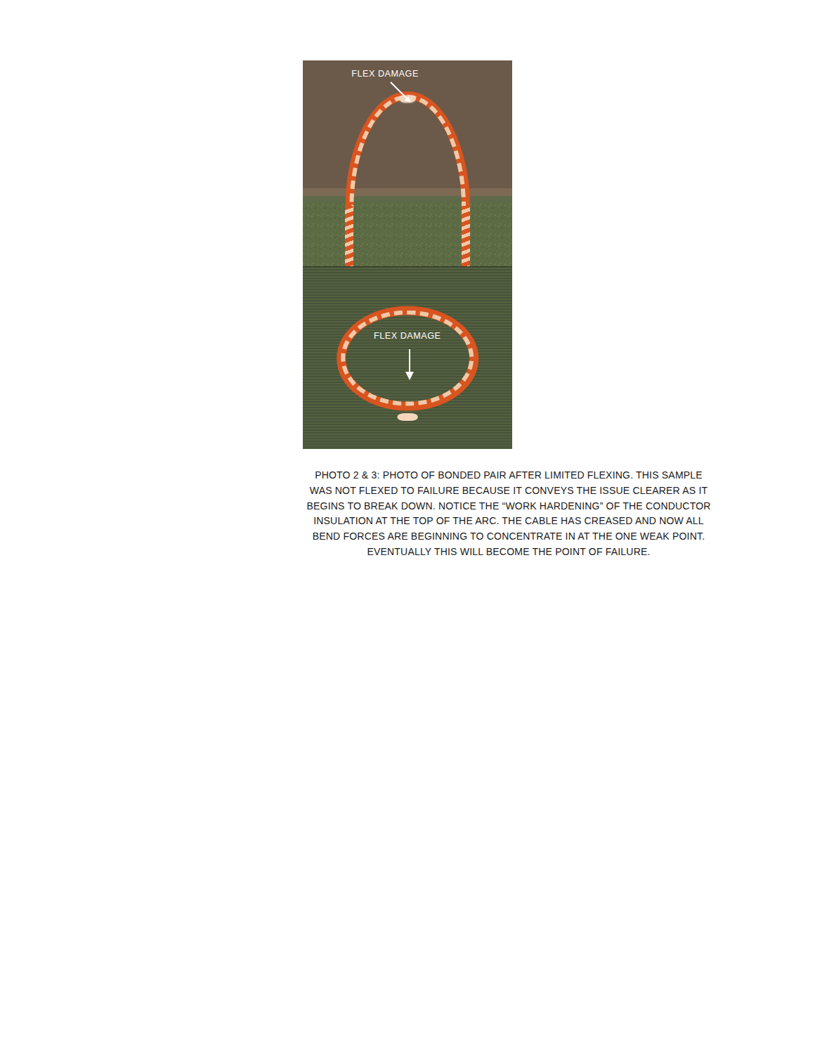FLEX DAMAGE
FLEX DAMAGE
PHOTO 2 & 3: PHOTO OF BONDED PAIR AFTER LIMITED FLEXING. THIS SAMPLE WAS NOT FLEXED TO FAILURE BECAUSE IT CONVEYS THE ISSUE CLEARER AS IT BEGINS TO BREAK DOWN. NOTICE THE “WORK HARDENING” OF THE CONDUCTOR INSULATION AT THE TOP OF THE ARC. THE CABLE HAS CREASED AND NOW ALL BEND FORCES ARE BEGINNING TO CONCENTRATE IN AT THE ONE WEAK POINT. EVENTUALLY THIS WILL BECOME THE POINT OF FAILURE.